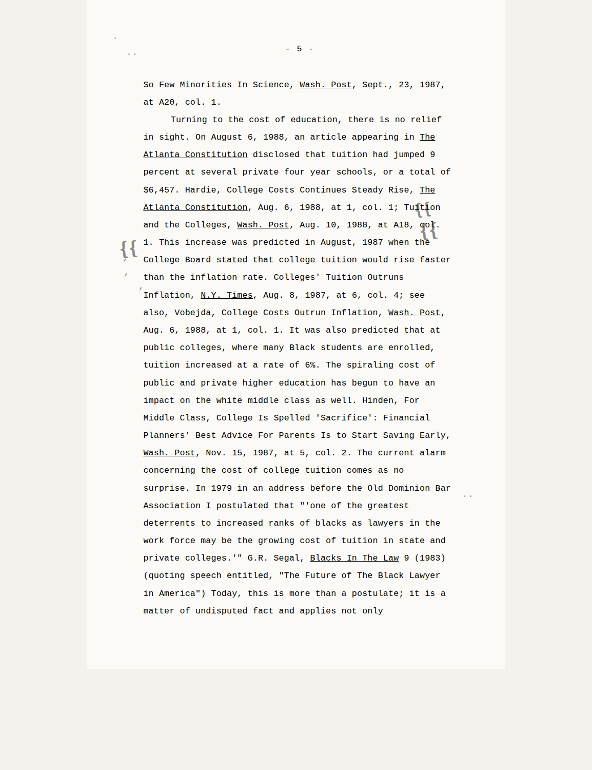.
..
..
- 5 -
So Few Minorities In Science, Wash. Post, Sept., 23, 1987, at A20, col. 1.
Turning to the cost of education, there is no relief in sight. On August 6, 1988, an article appearing in The Atlanta Constitution disclosed that tuition had jumped 9 percent at several private four year schools, or a total of $6,457. Hardie, College Costs Continues Steady Rise, The Atlanta Constitution, Aug. 6, 1988, at 1, col. 1; Tuition and the Colleges, Wash. Post, Aug. 10, 1988, at A18, col. 1. This increase was predicted in August, 1987 when the College Board stated that college tuition would rise faster than the inflation rate. Colleges' Tuition Outruns Inflation, N.Y. Times, Aug. 8, 1987, at 6, col. 4; see also, Vobejda, College Costs Outrun Inflation, Wash. Post, Aug. 6, 1988, at 1, col. 1. It was also predicted that at public colleges, where many Black students are enrolled, tuition increased at a rate of 6%. The spiraling cost of public and private higher education has begun to have an impact on the white middle class as well. Hinden, For Middle Class, College Is Spelled 'Sacrifice': Financial Planners' Best Advice For Parents Is to Start Saving Early, Wash. Post, Nov. 15, 1987, at 5, col. 2. The current alarm concerning the cost of college tuition comes as no surprise. In 1979 in an address before the Old Dominion Bar Association I postulated that "'one of the greatest deterrents to increased ranks of blacks as lawyers in the work force may be the growing cost of tuition in state and private colleges.'" G.R. Segal, Blacks In The Law 9 (1983) (quoting speech entitled, "The Future of The Black Lawyer in America") Today, this is more than a postulate; it is a matter of undisputed fact and applies not only
❴❴
❴❴
❴❴
’
’
’